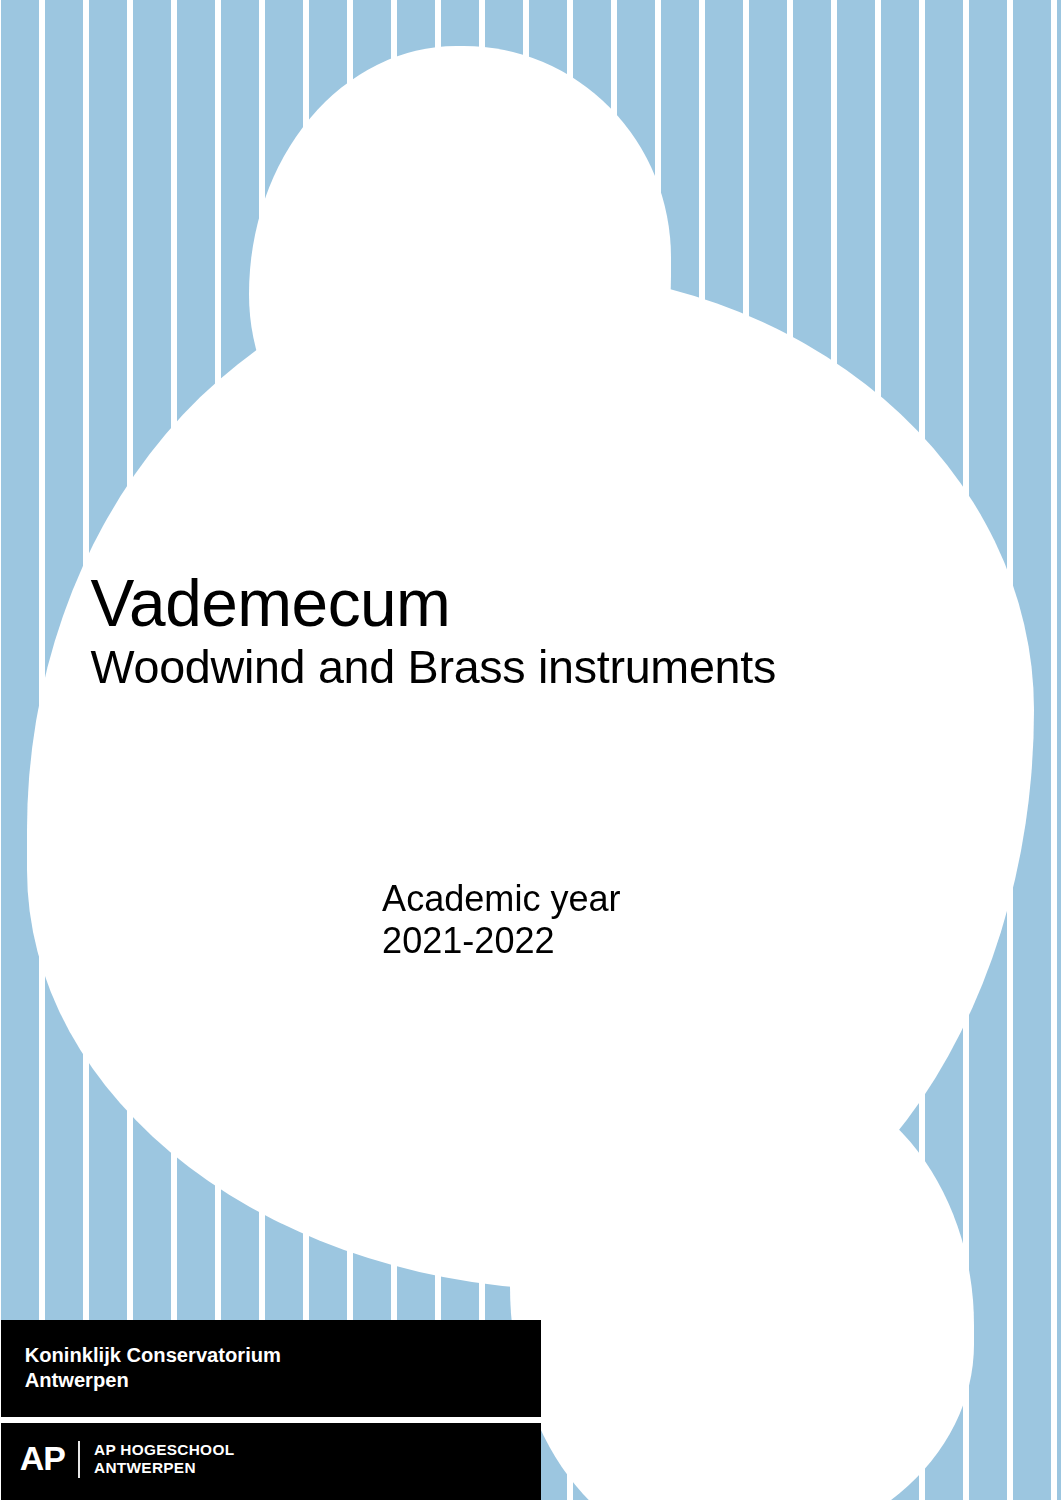Vademecum
Woodwind and Brass instruments
Academic year
2021-2022
Koninklijk Conservatorium
Antwerpen
AP AP HOGESCHOOL
ANTWERPEN